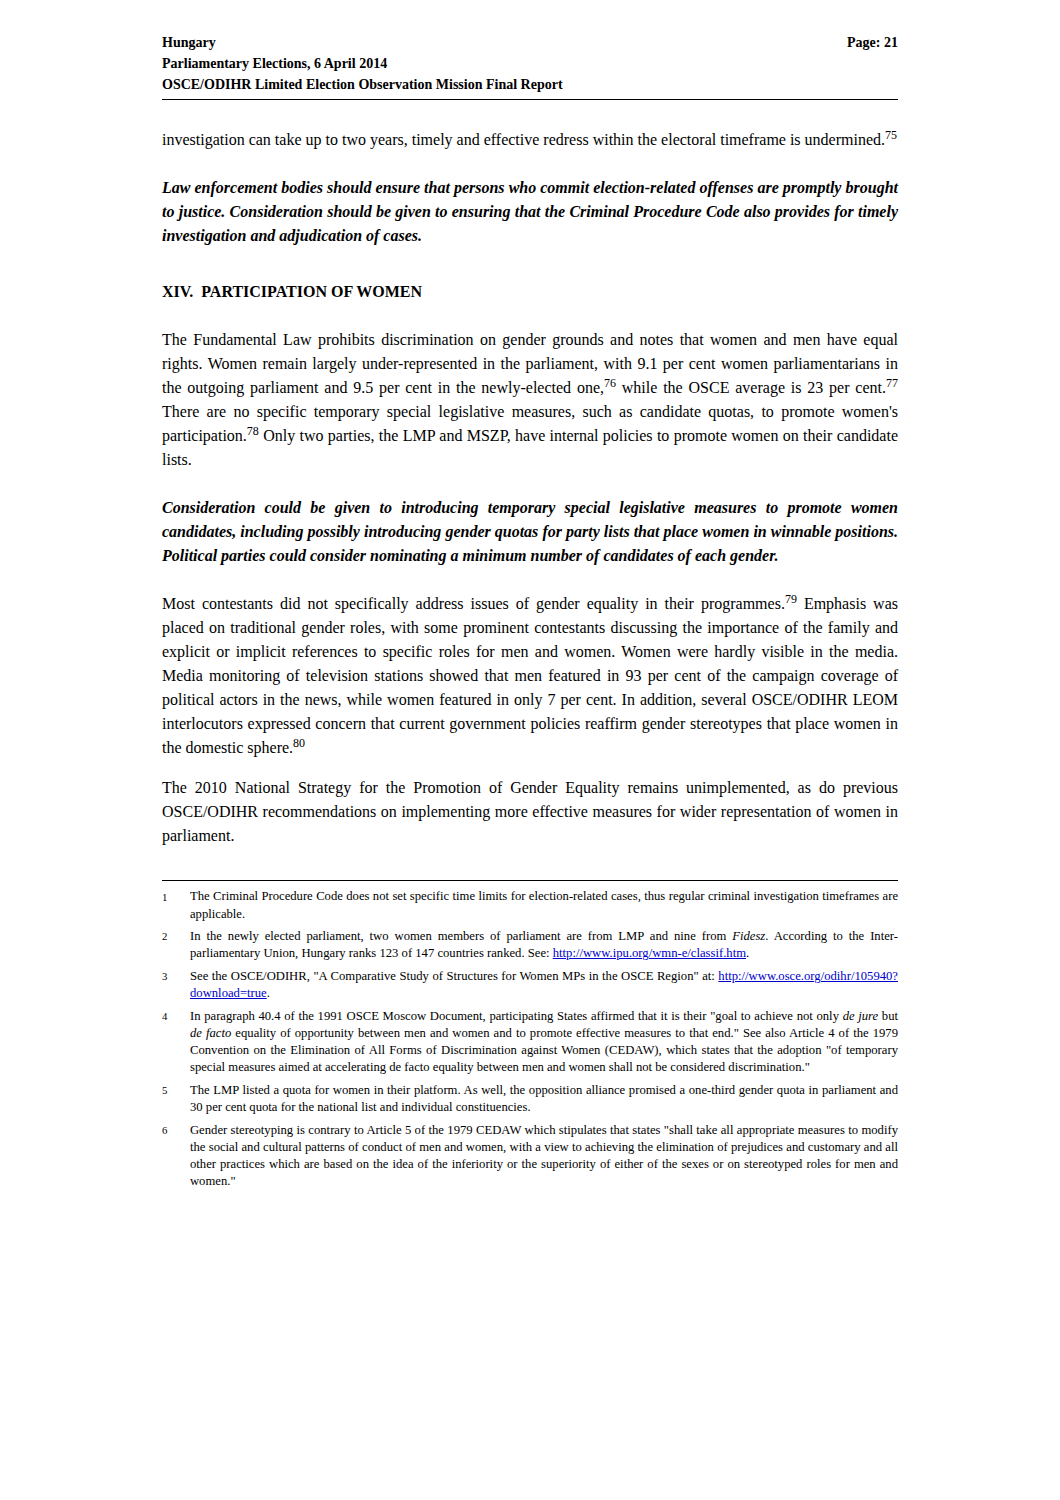Hungary Page: 21
Parliamentary Elections, 6 April 2014
OSCE/ODIHR Limited Election Observation Mission Final Report
investigation can take up to two years, timely and effective redress within the electoral timeframe is undermined.75
Law enforcement bodies should ensure that persons who commit election-related offenses are promptly brought to justice. Consideration should be given to ensuring that the Criminal Procedure Code also provides for timely investigation and adjudication of cases.
XIV. Participation of Women
The Fundamental Law prohibits discrimination on gender grounds and notes that women and men have equal rights. Women remain largely under-represented in the parliament, with 9.1 per cent women parliamentarians in the outgoing parliament and 9.5 per cent in the newly-elected one,76 while the OSCE average is 23 per cent.77 There are no specific temporary special legislative measures, such as candidate quotas, to promote women's participation.78 Only two parties, the LMP and MSZP, have internal policies to promote women on their candidate lists.
Consideration could be given to introducing temporary special legislative measures to promote women candidates, including possibly introducing gender quotas for party lists that place women in winnable positions. Political parties could consider nominating a minimum number of candidates of each gender.
Most contestants did not specifically address issues of gender equality in their programmes.79 Emphasis was placed on traditional gender roles, with some prominent contestants discussing the importance of the family and explicit or implicit references to specific roles for men and women. Women were hardly visible in the media. Media monitoring of television stations showed that men featured in 93 per cent of the campaign coverage of political actors in the news, while women featured in only 7 per cent. In addition, several OSCE/ODIHR LEOM interlocutors expressed concern that current government policies reaffirm gender stereotypes that place women in the domestic sphere.80
The 2010 National Strategy for the Promotion of Gender Equality remains unimplemented, as do previous OSCE/ODIHR recommendations on implementing more effective measures for wider representation of women in parliament.
The Criminal Procedure Code does not set specific time limits for election-related cases, thus regular criminal investigation timeframes are applicable.
In the newly elected parliament, two women members of parliament are from LMP and nine from Fidesz. According to the Inter-parliamentary Union, Hungary ranks 123 of 147 countries ranked. See: http://www.ipu.org/wmn-e/classif.htm.
See the OSCE/ODIHR, "A Comparative Study of Structures for Women MPs in the OSCE Region" at: http://www.osce.org/odihr/105940?download=true.
In paragraph 40.4 of the 1991 OSCE Moscow Document, participating States affirmed that it is their "goal to achieve not only de jure but de facto equality of opportunity between men and women and to promote effective measures to that end." See also Article 4 of the 1979 Convention on the Elimination of All Forms of Discrimination against Women (CEDAW), which states that the adoption "of temporary special measures aimed at accelerating de facto equality between men and women shall not be considered discrimination."
The LMP listed a quota for women in their platform. As well, the opposition alliance promised a one-third gender quota in parliament and 30 per cent quota for the national list and individual constituencies.
Gender stereotyping is contrary to Article 5 of the 1979 CEDAW which stipulates that states "shall take all appropriate measures to modify the social and cultural patterns of conduct of men and women, with a view to achieving the elimination of prejudices and customary and all other practices which are based on the idea of the inferiority or the superiority of either of the sexes or on stereotyped roles for men and women."